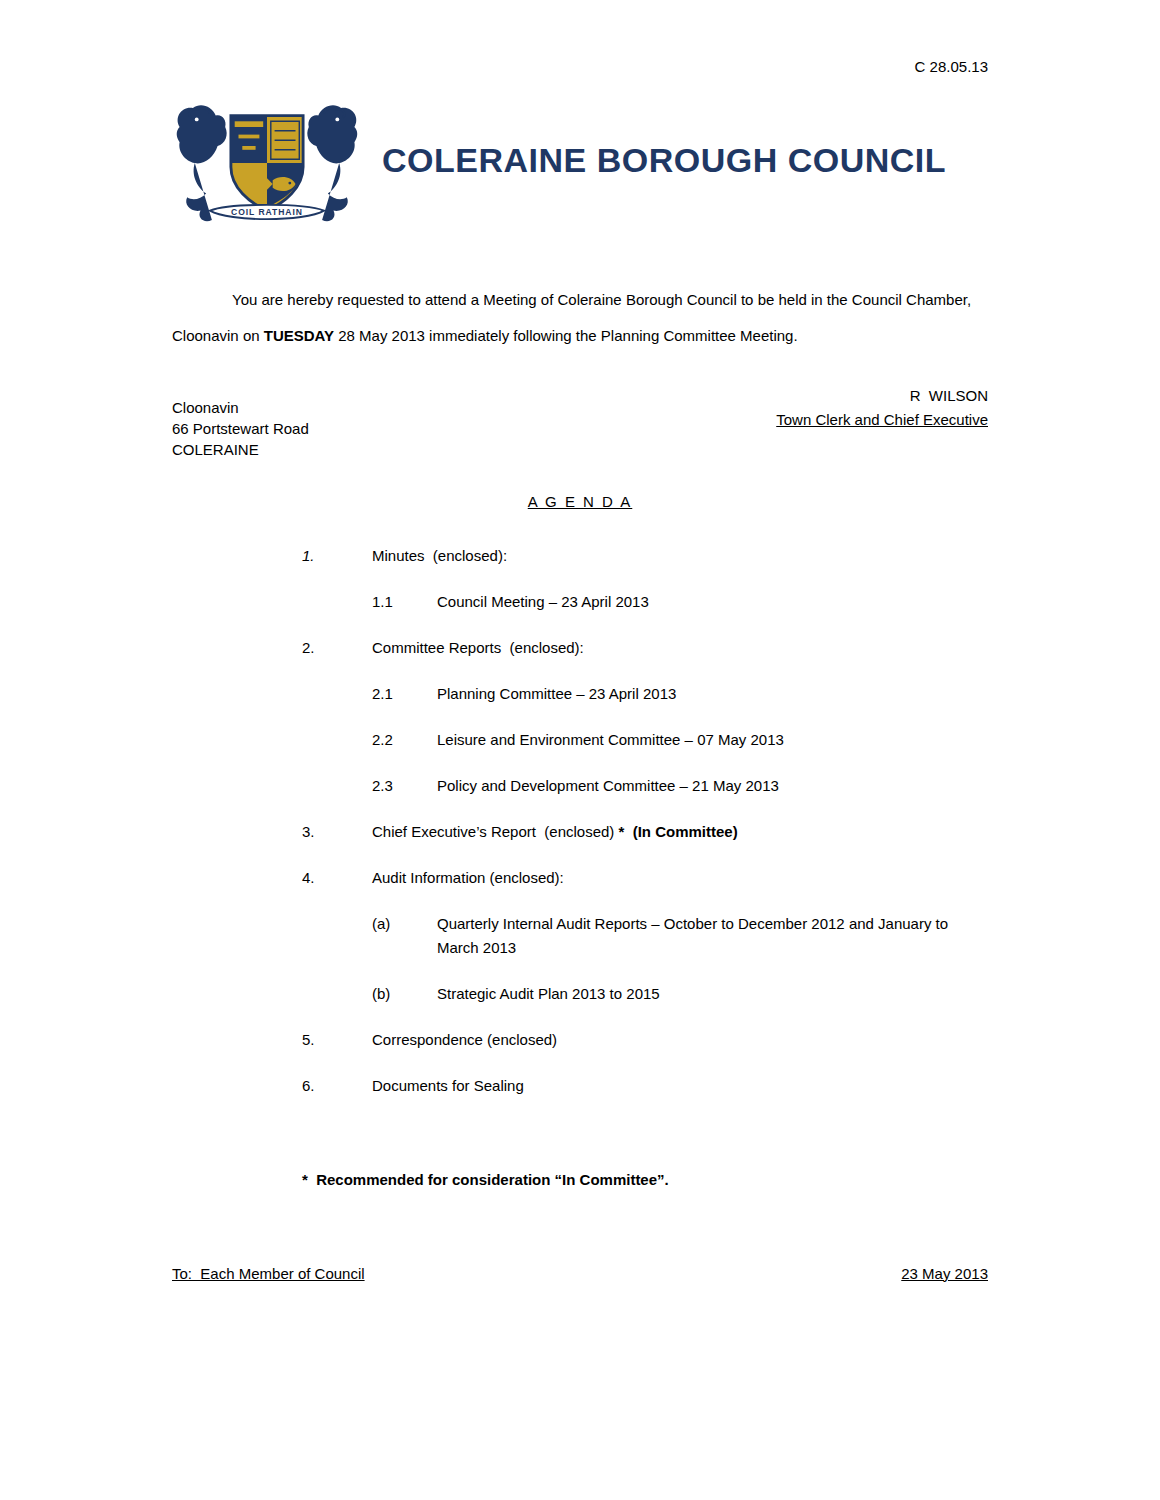C 28.05.13
COIL RATHAIN
COLERAINE BOROUGH COUNCIL
You are hereby requested to attend a Meeting of Coleraine Borough Council to be held in the Council Chamber, Cloonavin on TUESDAY 28 May 2013 immediately following the Planning Committee Meeting.
R WILSON
Town Clerk and Chief Executive
Cloonavin
66 Portstewart Road
COLERAINE
A G E N D A
1.
Minutes (enclosed):
1.1
Council Meeting – 23 April 2013
2.
Committee Reports (enclosed):
2.1
Planning Committee – 23 April 2013
2.2
Leisure and Environment Committee – 07 May 2013
2.3
Policy and Development Committee – 21 May 2013
3.
Chief Executive’s Report (enclosed) * (In Committee)
4.
Audit Information (enclosed):
(a)
Quarterly Internal Audit Reports – October to December 2012 and January to March 2013
(b)
Strategic Audit Plan 2013 to 2015
5.
Correspondence (enclosed)
6.
Documents for Sealing
* Recommended for consideration “In Committee”.
To: Each Member of Council
23 May 2013